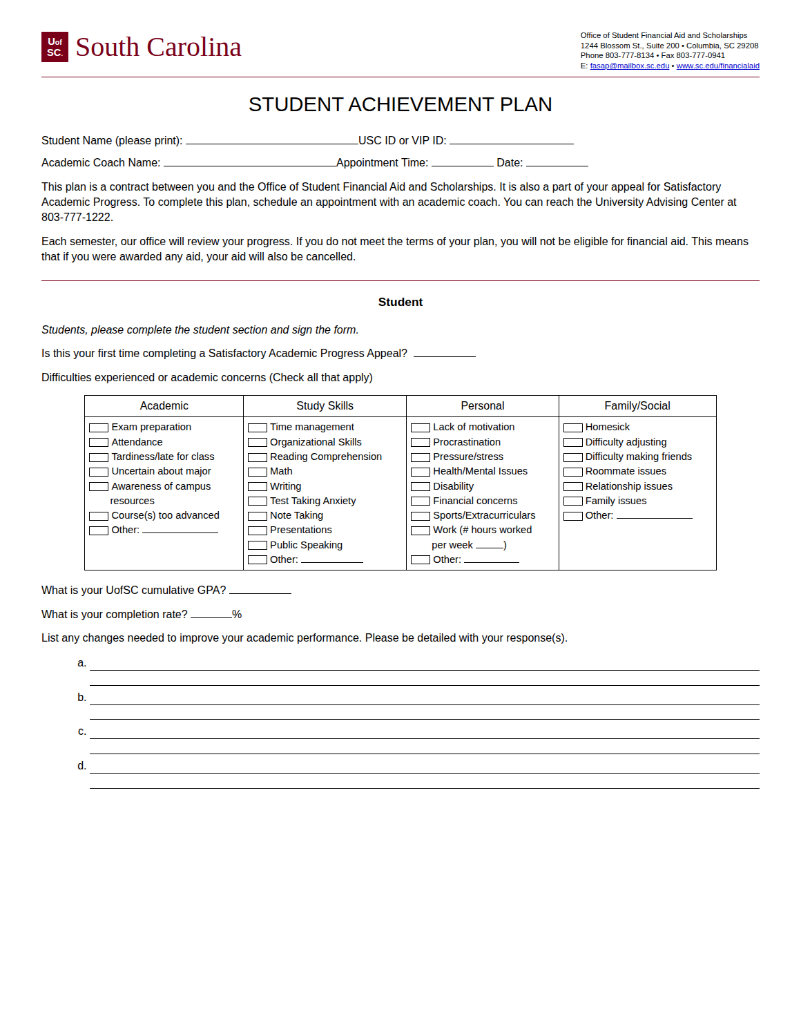Uof
SC.
South Carolina
Office of Student Financial Aid and Scholarships
1244 Blossom St., Suite 200 • Columbia, SC 29208
Phone 803-777-8134 • Fax 803-777-0941
E: fasap@mailbox.sc.edu • www.sc.edu/financialaid
STUDENT ACHIEVEMENT PLAN
Student Name (please print): USC ID or VIP ID:
Academic Coach Name: Appointment Time: Date:
This plan is a contract between you and the Office of Student Financial Aid and Scholarships. It is also a part of your appeal for Satisfactory Academic Progress. To complete this plan, schedule an appointment with an academic coach. You can reach the University Advising Center at 803-777-1222.
Each semester, our office will review your progress. If you do not meet the terms of your plan, you will not be eligible for financial aid. This means that if you were awarded any aid, your aid will also be cancelled.
Student
Students, please complete the student section and sign the form.
Is this your first time completing a Satisfactory Academic Progress Appeal?
Difficulties experienced or academic concerns (Check all that apply)
| Academic | Study Skills | Personal | Family/Social |
| --- | --- | --- | --- |
| Exam preparation Attendance Tardiness/late for class Uncertain about major Awareness of campus resources Course(s) too advanced Other: | Time management Organizational Skills Reading Comprehension Math Writing Test Taking Anxiety Note Taking Presentations Public Speaking Other: | Lack of motivation Procrastination Pressure/stress Health/Mental Issues Disability Financial concerns Sports/Extracurriculars Work (# hours worked per week ) Other: | Homesick Difficulty adjusting Difficulty making friends Roommate issues Relationship issues Family issues Other: |
What is your UofSC cumulative GPA?
What is your completion rate? %
List any changes needed to improve your academic performance. Please be detailed with your response(s).